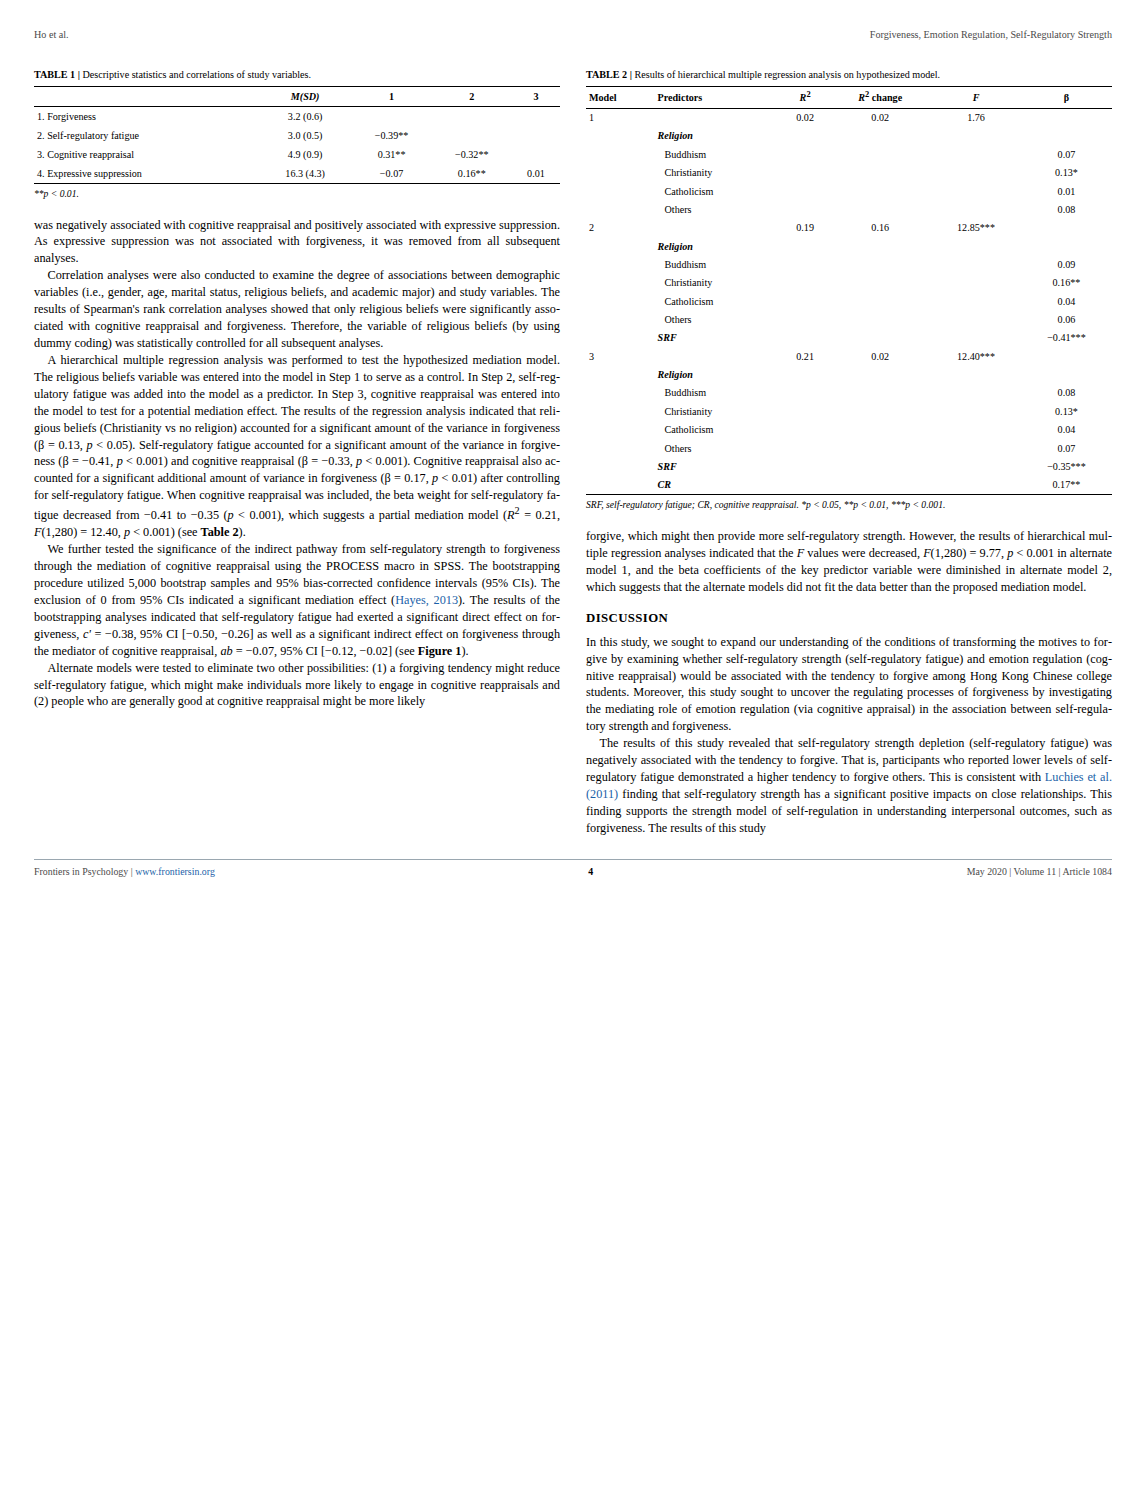Ho et al.
Forgiveness, Emotion Regulation, Self-Regulatory Strength
TABLE 1 | Descriptive statistics and correlations of study variables.
| | M(SD) | 1 | 2 | 3 |
| --- | --- | --- | --- | --- |
| 1. Forgiveness | 3.2 (0.6) | | | |
| 2. Self-regulatory fatigue | 3.0 (0.5) | −0.39** | | |
| 3. Cognitive reappraisal | 4.9 (0.9) | 0.31** | −0.32** | |
| 4. Expressive suppression | 16.3 (4.3) | −0.07 | 0.16** | 0.01 |
**p < 0.01.
was negatively associated with cognitive reappraisal and positively associated with expressive suppression. As expressive suppression was not associated with forgiveness, it was removed from all subsequent analyses.
Correlation analyses were also conducted to examine the degree of associations between demographic variables (i.e., gender, age, marital status, religious beliefs, and academic major) and study variables. The results of Spearman's rank correlation analyses showed that only religious beliefs were significantly associated with cognitive reappraisal and forgiveness. Therefore, the variable of religious beliefs (by using dummy coding) was statistically controlled for all subsequent analyses.
A hierarchical multiple regression analysis was performed to test the hypothesized mediation model. The religious beliefs variable was entered into the model in Step 1 to serve as a control. In Step 2, self-regulatory fatigue was added into the model as a predictor. In Step 3, cognitive reappraisal was entered into the model to test for a potential mediation effect. The results of the regression analysis indicated that religious beliefs (Christianity vs no religion) accounted for a significant amount of the variance in forgiveness (β = 0.13, p < 0.05). Self-regulatory fatigue accounted for a significant amount of the variance in forgiveness (β = −0.41, p < 0.001) and cognitive reappraisal (β = −0.33, p < 0.001). Cognitive reappraisal also accounted for a significant additional amount of variance in forgiveness (β = 0.17, p < 0.01) after controlling for self-regulatory fatigue. When cognitive reappraisal was included, the beta weight for self-regulatory fatigue decreased from −0.41 to −0.35 (p < 0.001), which suggests a partial mediation model (R2 = 0.21, F(1,280) = 12.40, p < 0.001) (see Table 2).
We further tested the significance of the indirect pathway from self-regulatory strength to forgiveness through the mediation of cognitive reappraisal using the PROCESS macro in SPSS. The bootstrapping procedure utilized 5,000 bootstrap samples and 95% bias-corrected confidence intervals (95% CIs). The exclusion of 0 from 95% CIs indicated a significant mediation effect (Hayes, 2013). The results of the bootstrapping analyses indicated that self-regulatory fatigue had exerted a significant direct effect on forgiveness, c' = −0.38, 95% CI [−0.50, −0.26] as well as a significant indirect effect on forgiveness through the mediator of cognitive reappraisal, ab = −0.07, 95% CI [−0.12, −0.02] (see Figure 1).
Alternate models were tested to eliminate two other possibilities: (1) a forgiving tendency might reduce self-regulatory fatigue, which might make individuals more likely to engage in cognitive reappraisals and (2) people who are generally good at cognitive reappraisal might be more likely
TABLE 2 | Results of hierarchical multiple regression analysis on hypothesized model.
| Model | Predictors | R 2 | R 2 change | F | β |
| --- | --- | --- | --- | --- | --- |
| 1 | | 0.02 | 0.02 | 1.76 | |
| | Religion | | | | |
| | Buddhism | | | | 0.07 |
| | Christianity | | | | 0.13* |
| | Catholicism | | | | 0.01 |
| | Others | | | | 0.08 |
| 2 | | 0.19 | 0.16 | 12.85*** | |
| | Religion | | | | |
| | Buddhism | | | | 0.09 |
| | Christianity | | | | 0.16** |
| | Catholicism | | | | 0.04 |
| | Others | | | | 0.06 |
| | SRF | | | | −0.41*** |
| 3 | | 0.21 | 0.02 | 12.40*** | |
| | Religion | | | | |
| | Buddhism | | | | 0.08 |
| | Christianity | | | | 0.13* |
| | Catholicism | | | | 0.04 |
| | Others | | | | 0.07 |
| | SRF | | | | −0.35*** |
| | CR | | | | 0.17** |
SRF, self-regulatory fatigue; CR, cognitive reappraisal. *p < 0.05, **p < 0.01, ***p < 0.001.
forgive, which might then provide more self-regulatory strength. However, the results of hierarchical multiple regression analyses indicated that the F values were decreased, F(1,280) = 9.77, p < 0.001 in alternate model 1, and the beta coefficients of the key predictor variable were diminished in alternate model 2, which suggests that the alternate models did not fit the data better than the proposed mediation model.
Discussion
In this study, we sought to expand our understanding of the conditions of transforming the motives to forgive by examining whether self-regulatory strength (self-regulatory fatigue) and emotion regulation (cognitive reappraisal) would be associated with the tendency to forgive among Hong Kong Chinese college students. Moreover, this study sought to uncover the regulating processes of forgiveness by investigating the mediating role of emotion regulation (via cognitive appraisal) in the association between self-regulatory strength and forgiveness.
The results of this study revealed that self-regulatory strength depletion (self-regulatory fatigue) was negatively associated with the tendency to forgive. That is, participants who reported lower levels of self-regulatory fatigue demonstrated a higher tendency to forgive others. This is consistent with Luchies et al. (2011) finding that self-regulatory strength has a significant positive impacts on close relationships. This finding supports the strength model of self-regulation in understanding interpersonal outcomes, such as forgiveness. The results of this study
Frontiers in Psychology | www.frontiersin.org
4
May 2020 | Volume 11 | Article 1084